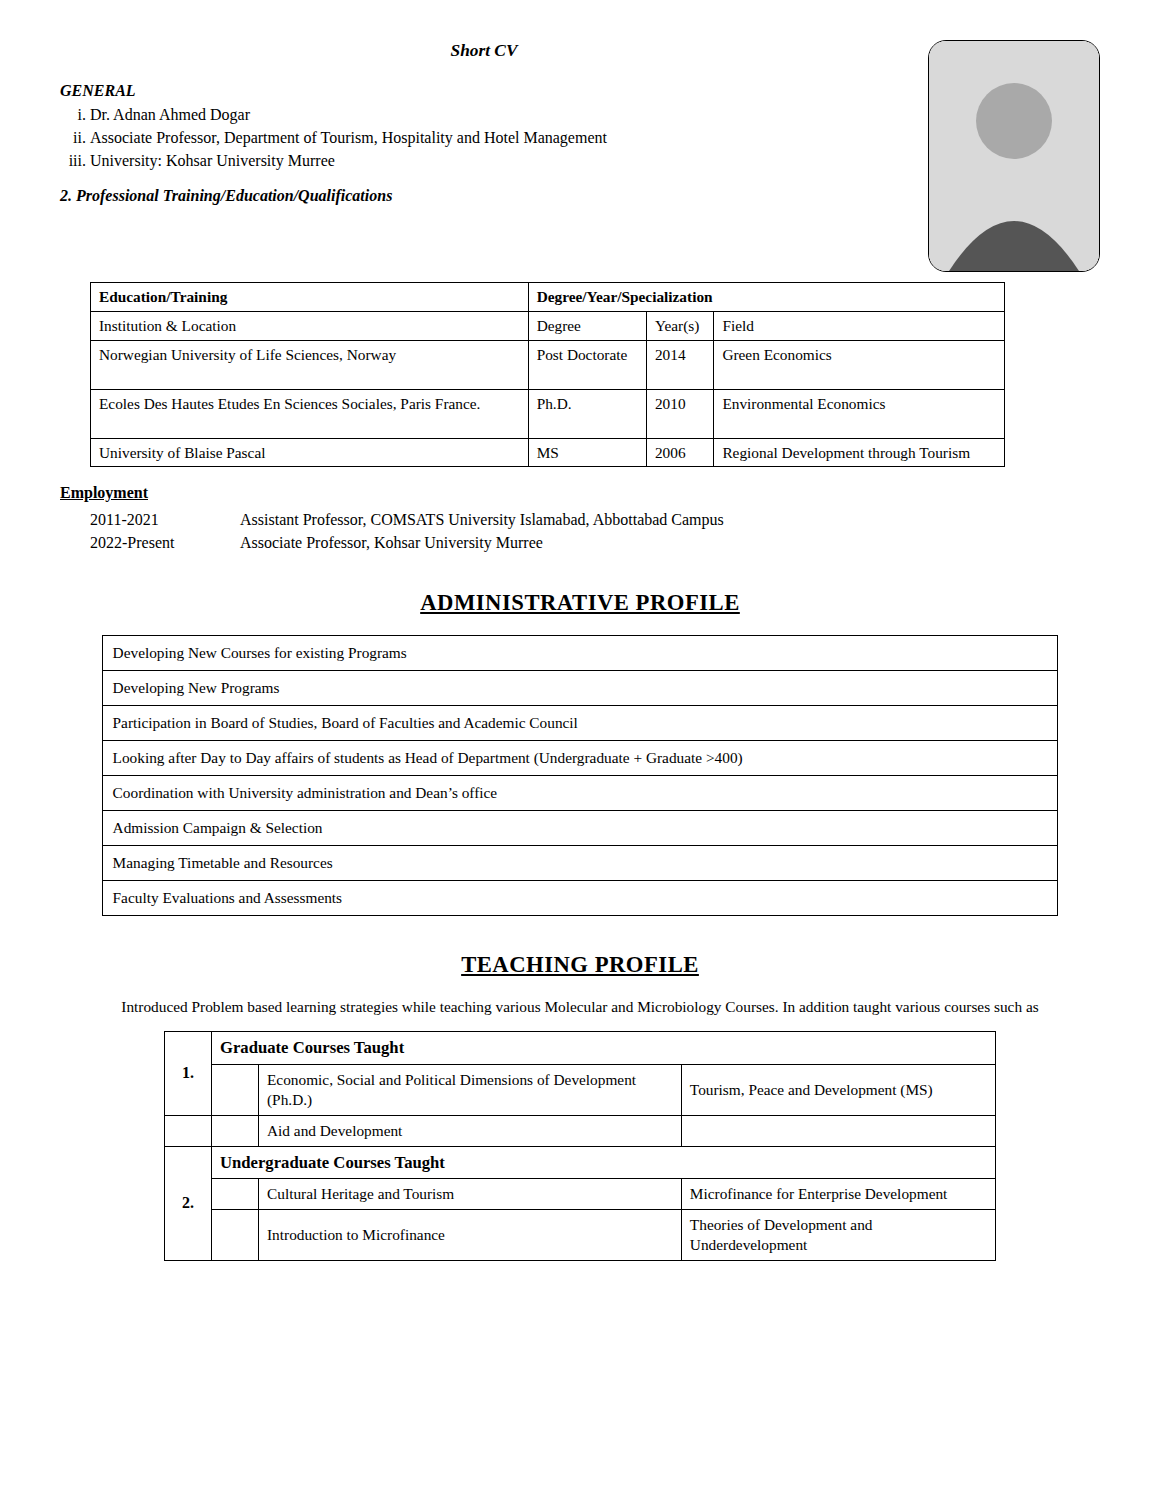Short CV
GENERAL
Dr. Adnan Ahmed Dogar
Associate Professor, Department of Tourism, Hospitality and Hotel Management
University: Kohsar University Murree
2. Professional Training/Education/Qualifications
| Education/Training | Degree/Year/Specialization |
| --- | --- |
| Institution & Location | Degree | Year(s) | Field |
| Norwegian University of Life Sciences, Norway | Post Doctorate | 2014 | Green Economics |
| Ecoles Des Hautes Etudes En Sciences Sociales, Paris France. | Ph.D. | 2010 | Environmental Economics |
| University of Blaise Pascal | MS | 2006 | Regional Development through Tourism |
Employment
2011-2021 Assistant Professor, COMSATS University Islamabad, Abbottabad Campus
2022-Present Associate Professor, Kohsar University Murree
ADMINISTRATIVE PROFILE
| Developing New Courses for existing Programs |
| Developing New Programs |
| Participation in Board of Studies, Board of Faculties and Academic Council |
| Looking after Day to Day affairs of students as Head of Department (Undergraduate + Graduate >400) |
| Coordination with University administration and Dean’s office |
| Admission Campaign & Selection |
| Managing Timetable and Resources |
| Faculty Evaluations and Assessments |
TEACHING PROFILE
Introduced Problem based learning strategies while teaching various Molecular and Microbiology Courses. In addition taught various courses such as
| 1. | Graduate Courses Taught |
| | Economic, Social and Political Dimensions of Development (Ph.D.) | Tourism, Peace and Development (MS) |
| | | Aid and Development | |
| 2. | Undergraduate Courses Taught |
| | Cultural Heritage and Tourism | Microfinance for Enterprise Development |
| | Introduction to Microfinance | Theories of Development and Underdevelopment |